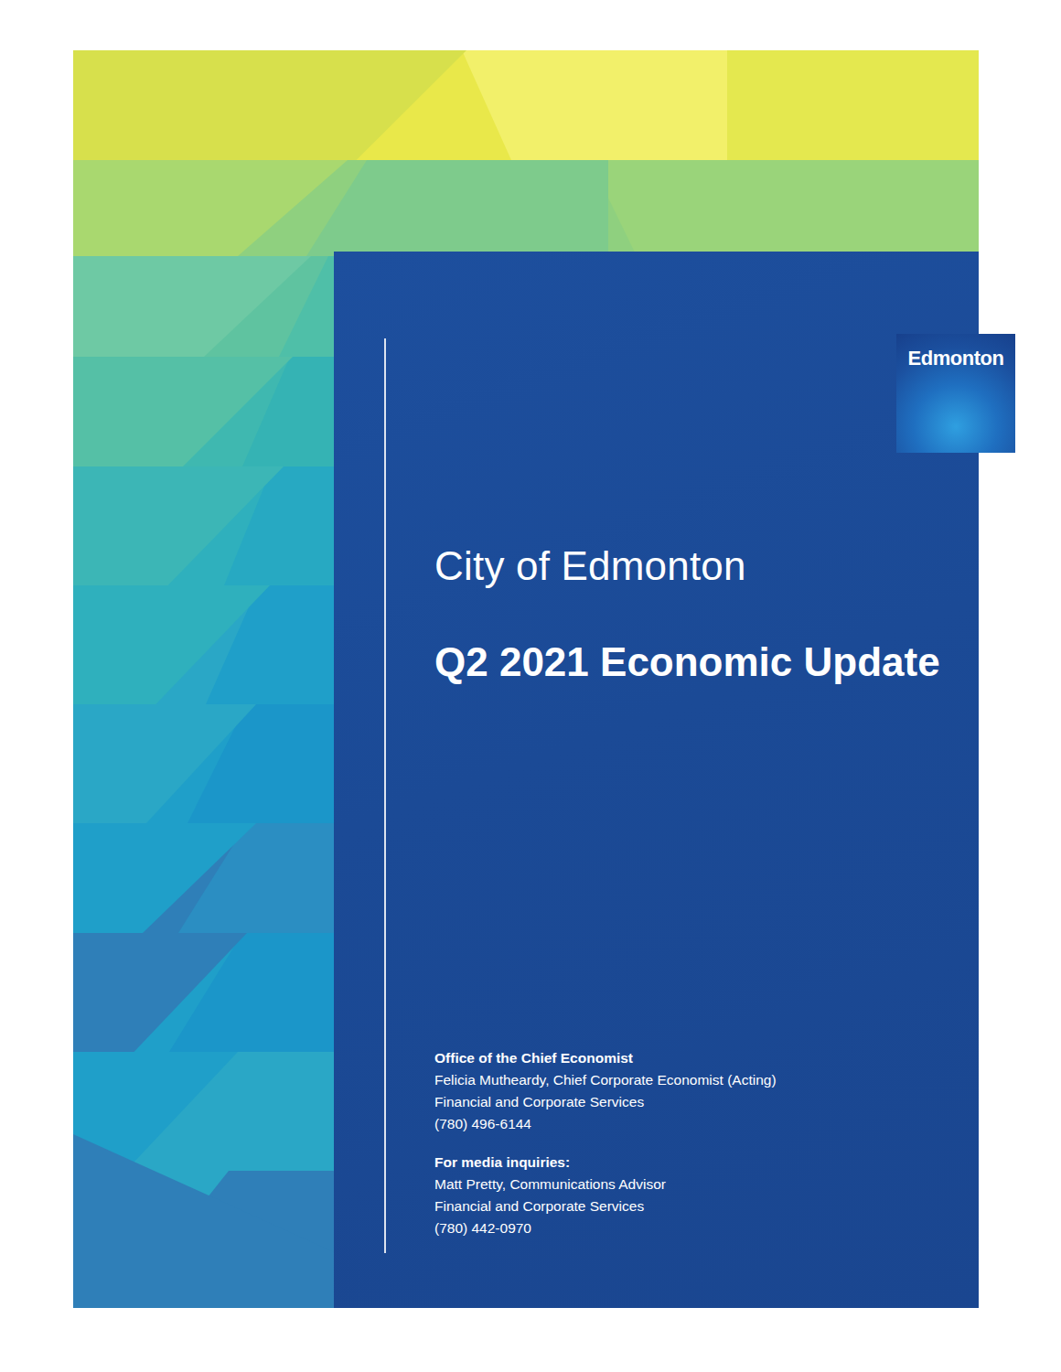Edmonton
City of Edmonton
Q2 2021 Economic Update
Office of the Chief Economist
Felicia Mutheardy, Chief Corporate Economist (Acting)
Financial and Corporate Services
(780) 496-6144
For media inquiries:
Matt Pretty, Communications Advisor
Financial and Corporate Services
(780) 442-0970